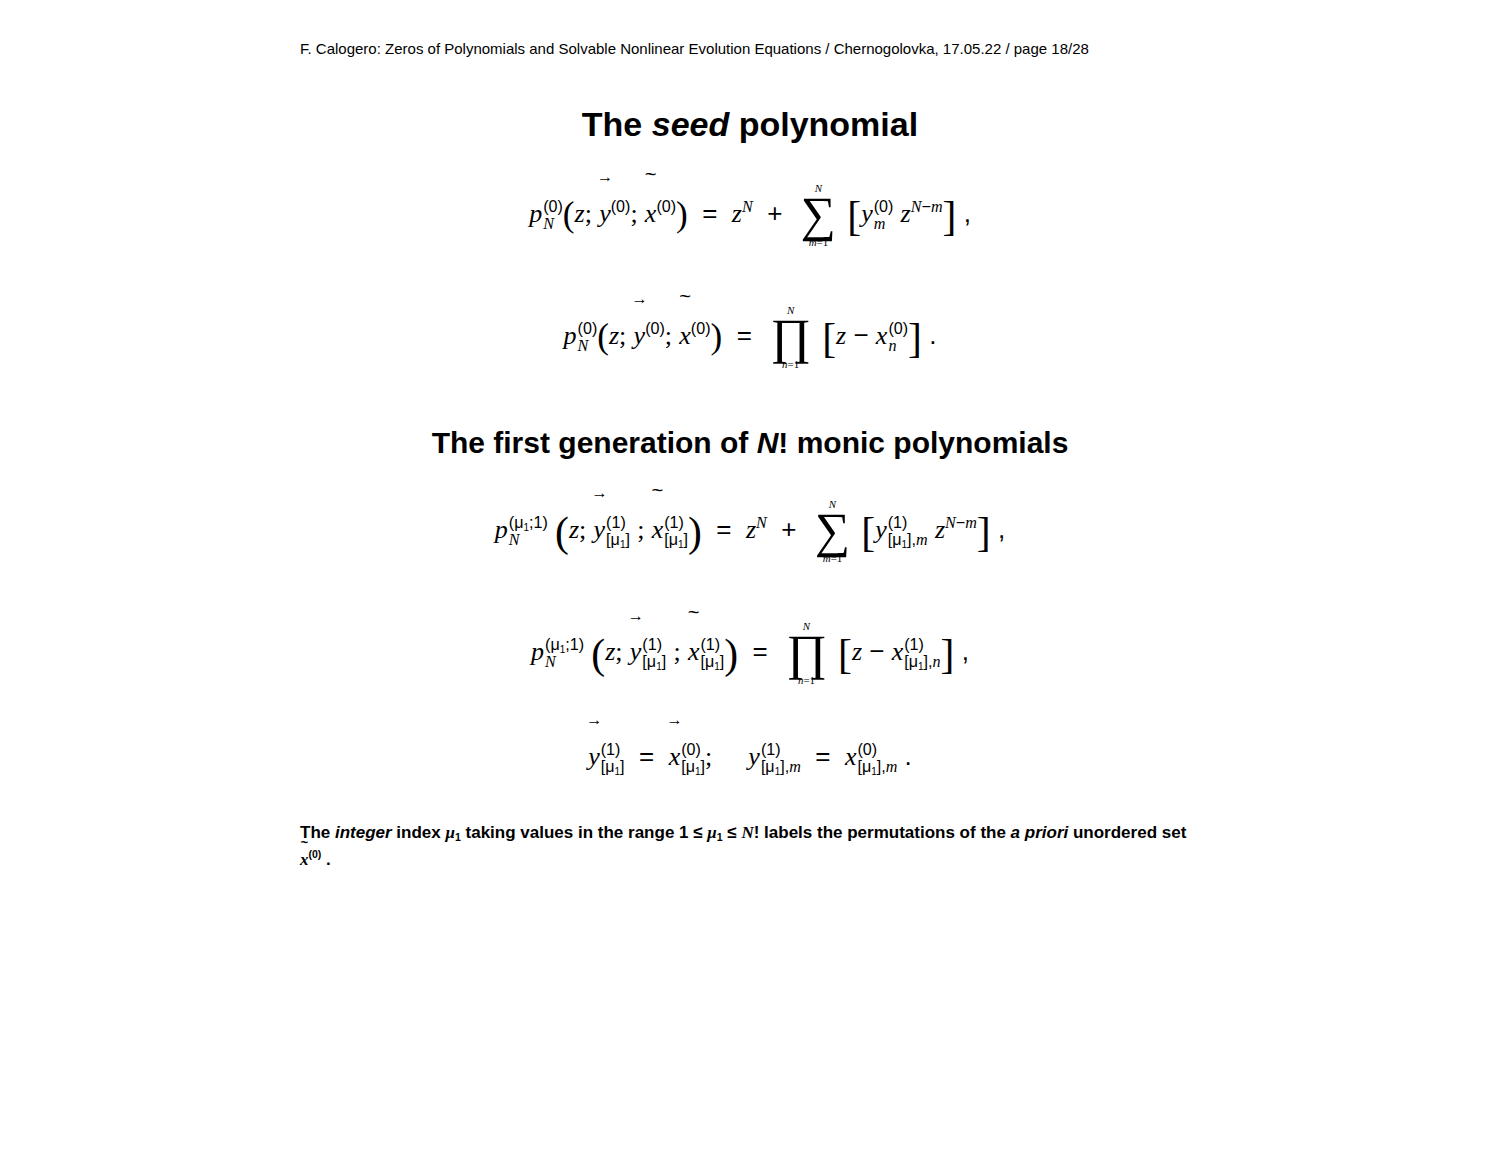F. Calogero: Zeros of Polynomials and Solvable Nonlinear Evolution Equations / Chernogolovka, 17.05.22 / page 18/28
The seed polynomial
p(0) N(z; y(0); x(0)) = zN + N∑m=1 [y(0) m zN−m] , p(0) N(z; y(0); x(0)) = N∏n=1 [z − x(0) n] .
The first generation of N! monic polynomials
p(μ1;1) N (z; y(1)[μ1] ; x(1)[μ1]) = zN + N∑m=1 [y(1)[μ1],m zN−m] , p(μ1;1) N (z; y(1)[μ1] ; x(1)[μ1]) = N∏n=1 [z − x(1)[μ1],n] , y(1)[μ1] = x(0)[μ1]; y(1)[μ1],m = x(0)[μ1],m .
The integer index μ1 taking values in the range 1 ≤ μ1 ≤ N! labels the permutations of the a priori unordered set x(0) .